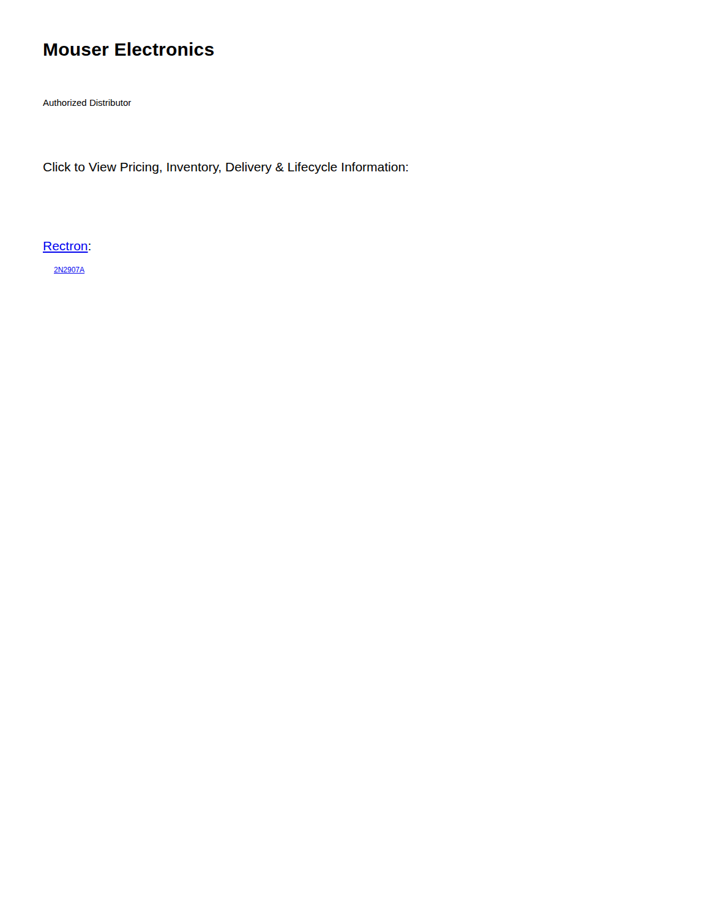Mouser Electronics
Authorized Distributor
Click to View Pricing, Inventory, Delivery & Lifecycle Information:
Rectron:
2N2907A